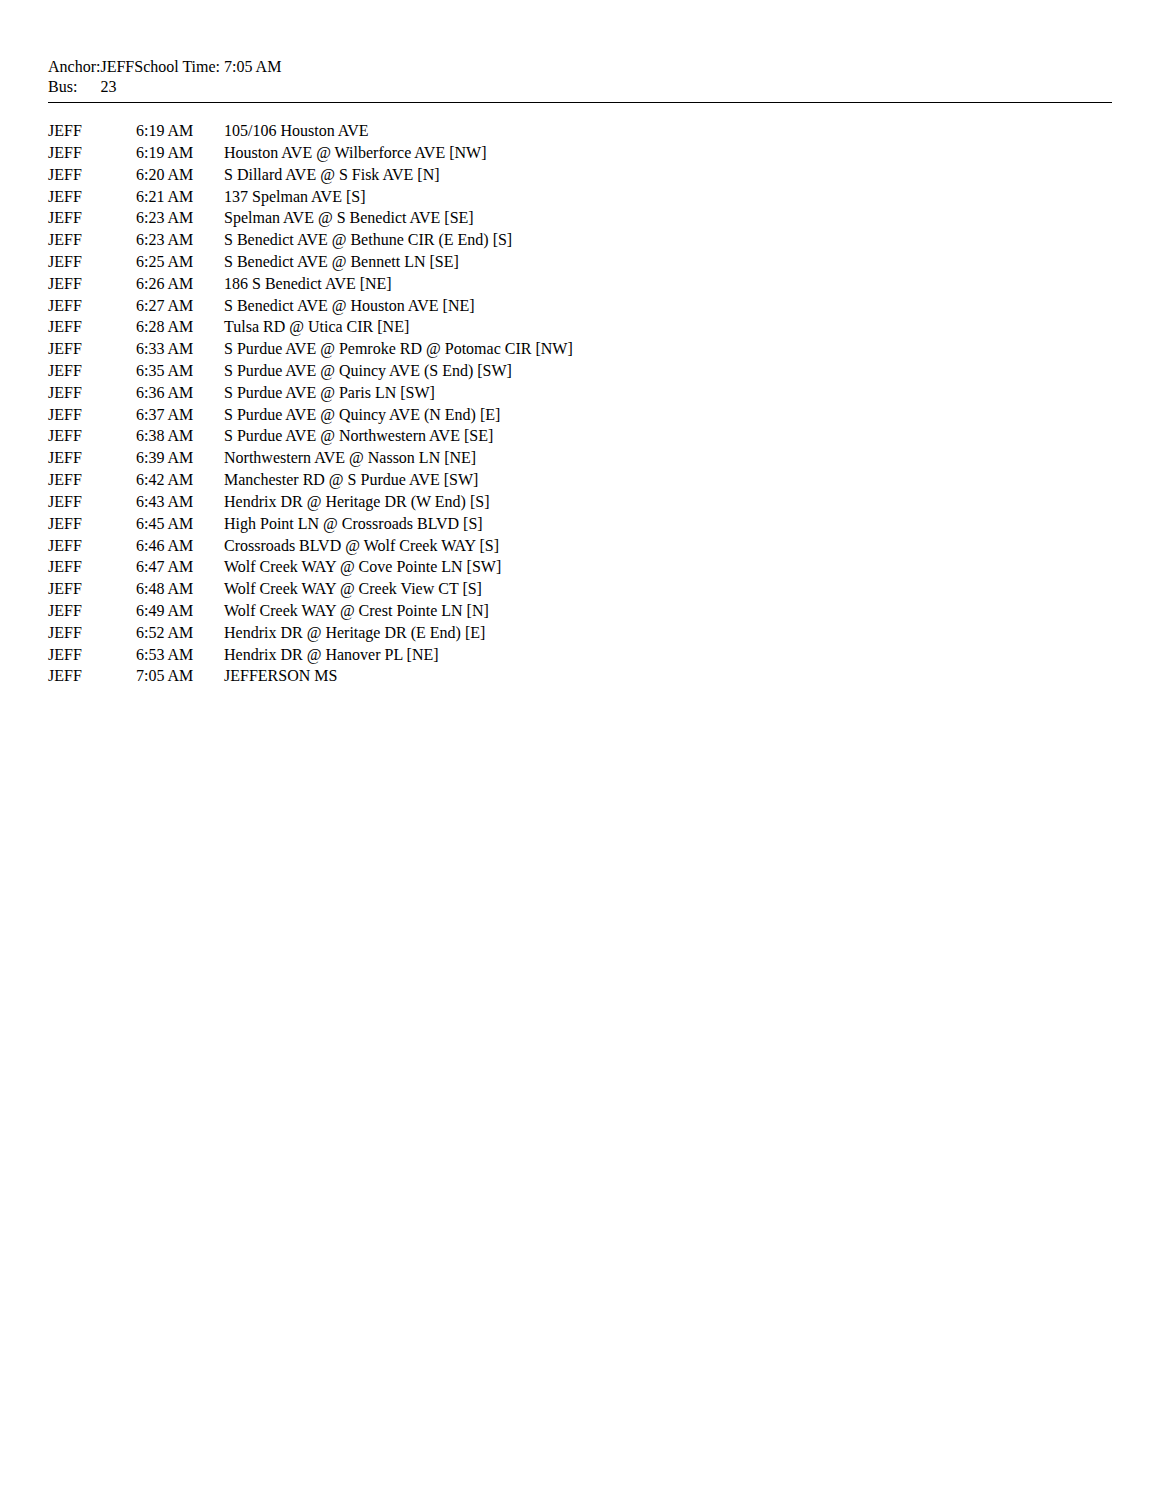| Anchor: | JEFF | School Time: 7:05 AM |
| Bus: | 23 | |
| JEFF | 6:19 AM | 105/106 Houston AVE |
| JEFF | 6:19 AM | Houston AVE @ Wilberforce AVE [NW] |
| JEFF | 6:20 AM | S Dillard AVE @ S Fisk AVE [N] |
| JEFF | 6:21 AM | 137 Spelman AVE [S] |
| JEFF | 6:23 AM | Spelman AVE @ S Benedict AVE [SE] |
| JEFF | 6:23 AM | S Benedict AVE @ Bethune CIR (E End) [S] |
| JEFF | 6:25 AM | S Benedict AVE @ Bennett LN [SE] |
| JEFF | 6:26 AM | 186 S Benedict AVE [NE] |
| JEFF | 6:27 AM | S Benedict AVE @ Houston AVE [NE] |
| JEFF | 6:28 AM | Tulsa RD @ Utica CIR [NE] |
| JEFF | 6:33 AM | S Purdue AVE @ Pemroke RD @ Potomac CIR [NW] |
| JEFF | 6:35 AM | S Purdue AVE @ Quincy AVE (S End) [SW] |
| JEFF | 6:36 AM | S Purdue AVE @ Paris LN [SW] |
| JEFF | 6:37 AM | S Purdue AVE @ Quincy AVE (N End) [E] |
| JEFF | 6:38 AM | S Purdue AVE @ Northwestern AVE [SE] |
| JEFF | 6:39 AM | Northwestern AVE @ Nasson LN [NE] |
| JEFF | 6:42 AM | Manchester RD @ S Purdue AVE [SW] |
| JEFF | 6:43 AM | Hendrix DR @ Heritage DR (W End) [S] |
| JEFF | 6:45 AM | High Point LN @ Crossroads BLVD [S] |
| JEFF | 6:46 AM | Crossroads BLVD @ Wolf Creek WAY [S] |
| JEFF | 6:47 AM | Wolf Creek WAY @ Cove Pointe LN [SW] |
| JEFF | 6:48 AM | Wolf Creek WAY @ Creek View CT [S] |
| JEFF | 6:49 AM | Wolf Creek WAY @ Crest Pointe LN [N] |
| JEFF | 6:52 AM | Hendrix DR @ Heritage DR (E End) [E] |
| JEFF | 6:53 AM | Hendrix DR @ Hanover PL [NE] |
| JEFF | 7:05 AM | JEFFERSON MS |